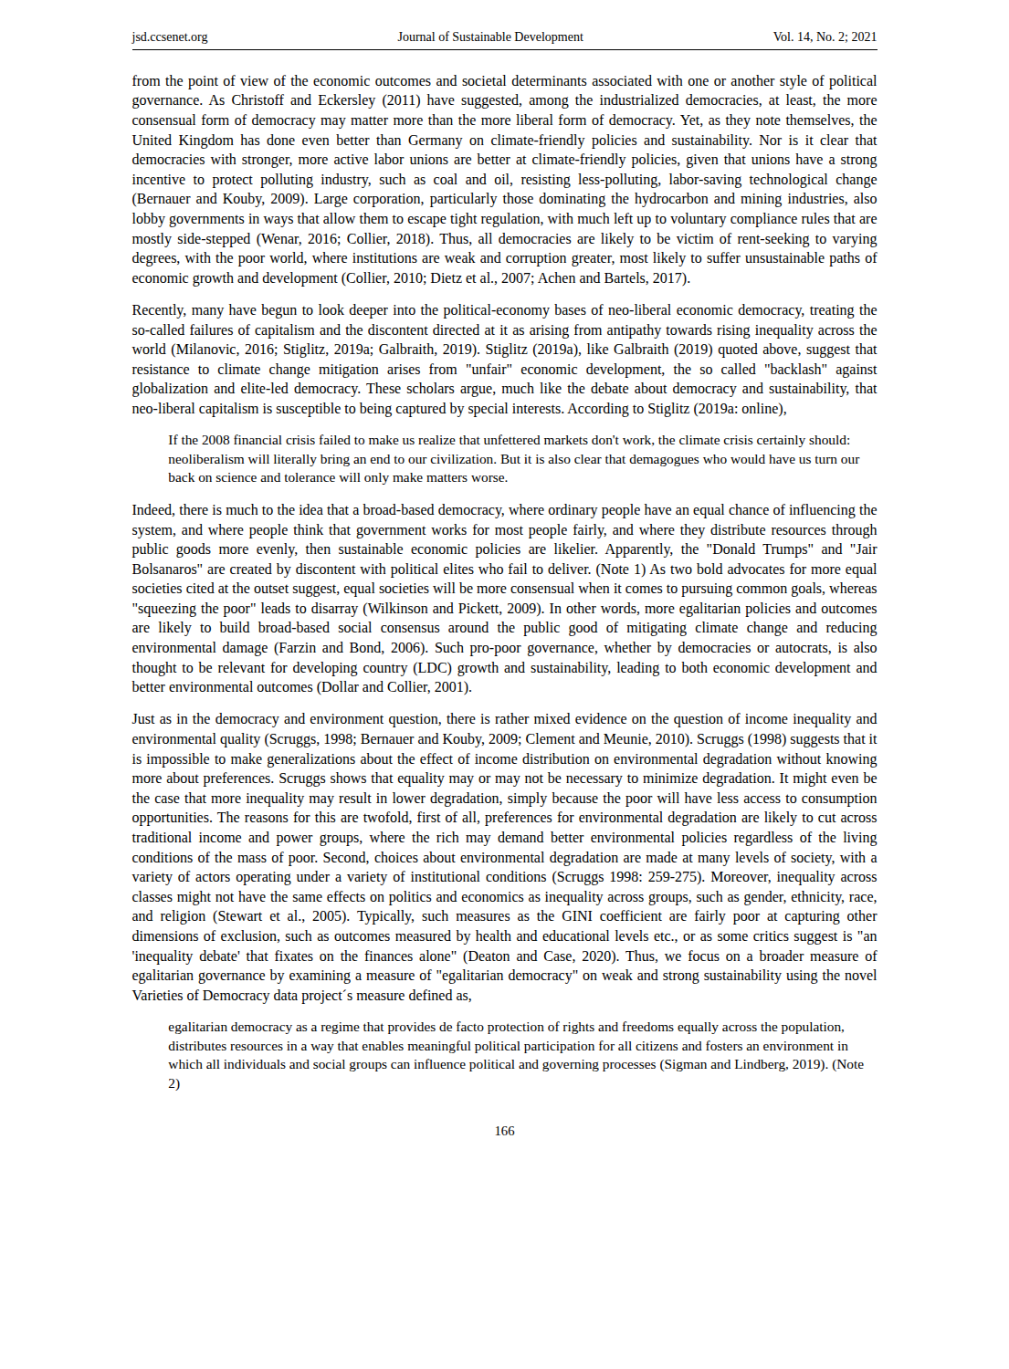jsd.ccsenet.org Journal of Sustainable Development Vol. 14, No. 2; 2021
from the point of view of the economic outcomes and societal determinants associated with one or another style of political governance. As Christoff and Eckersley (2011) have suggested, among the industrialized democracies, at least, the more consensual form of democracy may matter more than the more liberal form of democracy. Yet, as they note themselves, the United Kingdom has done even better than Germany on climate-friendly policies and sustainability. Nor is it clear that democracies with stronger, more active labor unions are better at climate-friendly policies, given that unions have a strong incentive to protect polluting industry, such as coal and oil, resisting less-polluting, labor-saving technological change (Bernauer and Kouby, 2009). Large corporation, particularly those dominating the hydrocarbon and mining industries, also lobby governments in ways that allow them to escape tight regulation, with much left up to voluntary compliance rules that are mostly side-stepped (Wenar, 2016; Collier, 2018). Thus, all democracies are likely to be victim of rent-seeking to varying degrees, with the poor world, where institutions are weak and corruption greater, most likely to suffer unsustainable paths of economic growth and development (Collier, 2010; Dietz et al., 2007; Achen and Bartels, 2017).
Recently, many have begun to look deeper into the political-economy bases of neo-liberal economic democracy, treating the so-called failures of capitalism and the discontent directed at it as arising from antipathy towards rising inequality across the world (Milanovic, 2016; Stiglitz, 2019a; Galbraith, 2019). Stiglitz (2019a), like Galbraith (2019) quoted above, suggest that resistance to climate change mitigation arises from "unfair" economic development, the so called "backlash" against globalization and elite-led democracy. These scholars argue, much like the debate about democracy and sustainability, that neo-liberal capitalism is susceptible to being captured by special interests. According to Stiglitz (2019a: online),
If the 2008 financial crisis failed to make us realize that unfettered markets don't work, the climate crisis certainly should: neoliberalism will literally bring an end to our civilization. But it is also clear that demagogues who would have us turn our back on science and tolerance will only make matters worse.
Indeed, there is much to the idea that a broad-based democracy, where ordinary people have an equal chance of influencing the system, and where people think that government works for most people fairly, and where they distribute resources through public goods more evenly, then sustainable economic policies are likelier. Apparently, the "Donald Trumps" and "Jair Bolsanaros" are created by discontent with political elites who fail to deliver. (Note 1) As two bold advocates for more equal societies cited at the outset suggest, equal societies will be more consensual when it comes to pursuing common goals, whereas "squeezing the poor" leads to disarray (Wilkinson and Pickett, 2009). In other words, more egalitarian policies and outcomes are likely to build broad-based social consensus around the public good of mitigating climate change and reducing environmental damage (Farzin and Bond, 2006). Such pro-poor governance, whether by democracies or autocrats, is also thought to be relevant for developing country (LDC) growth and sustainability, leading to both economic development and better environmental outcomes (Dollar and Collier, 2001).
Just as in the democracy and environment question, there is rather mixed evidence on the question of income inequality and environmental quality (Scruggs, 1998; Bernauer and Kouby, 2009; Clement and Meunie, 2010). Scruggs (1998) suggests that it is impossible to make generalizations about the effect of income distribution on environmental degradation without knowing more about preferences. Scruggs shows that equality may or may not be necessary to minimize degradation. It might even be the case that more inequality may result in lower degradation, simply because the poor will have less access to consumption opportunities. The reasons for this are twofold, first of all, preferences for environmental degradation are likely to cut across traditional income and power groups, where the rich may demand better environmental policies regardless of the living conditions of the mass of poor. Second, choices about environmental degradation are made at many levels of society, with a variety of actors operating under a variety of institutional conditions (Scruggs 1998: 259-275). Moreover, inequality across classes might not have the same effects on politics and economics as inequality across groups, such as gender, ethnicity, race, and religion (Stewart et al., 2005). Typically, such measures as the GINI coefficient are fairly poor at capturing other dimensions of exclusion, such as outcomes measured by health and educational levels etc., or as some critics suggest is "an 'inequality debate' that fixates on the finances alone" (Deaton and Case, 2020). Thus, we focus on a broader measure of egalitarian governance by examining a measure of "egalitarian democracy" on weak and strong sustainability using the novel Varieties of Democracy data project´s measure defined as,
egalitarian democracy as a regime that provides de facto protection of rights and freedoms equally across the population, distributes resources in a way that enables meaningful political participation for all citizens and fosters an environment in which all individuals and social groups can influence political and governing processes (Sigman and Lindberg, 2019). (Note 2)
166